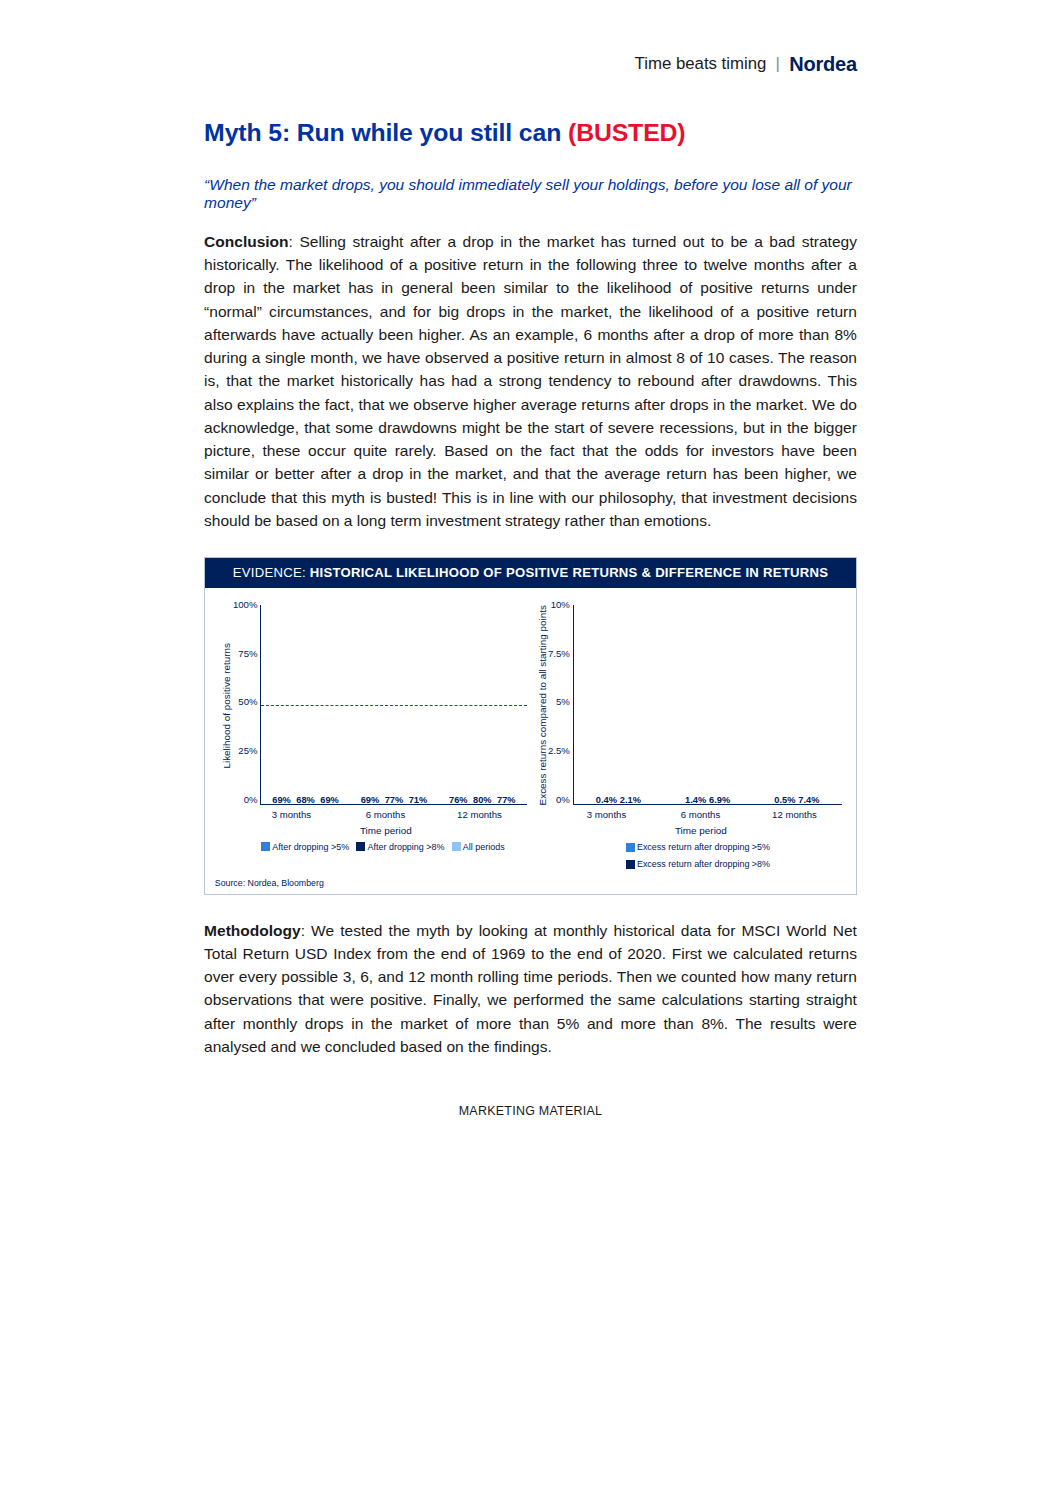Time beats timing | Nordea
Myth 5: Run while you still can (BUSTED)
“When the market drops, you should immediately sell your holdings, before you lose all of your money”
Conclusion: Selling straight after a drop in the market has turned out to be a bad strategy historically. The likelihood of a positive return in the following three to twelve months after a drop in the market has in general been similar to the likelihood of positive returns under “normal” circumstances, and for big drops in the market, the likelihood of a positive return afterwards have actually been higher. As an example, 6 months after a drop of more than 8% during a single month, we have observed a positive return in almost 8 of 10 cases. The reason is, that the market historically has had a strong tendency to rebound after drawdowns. This also explains the fact, that we observe higher average returns after drops in the market. We do acknowledge, that some drawdowns might be the start of severe recessions, but in the bigger picture, these occur quite rarely. Based on the fact that the odds for investors have been similar or better after a drop in the market, and that the average return has been higher, we conclude that this myth is busted! This is in line with our philosophy, that investment decisions should be based on a long term investment strategy rather than emotions.
EVIDENCE: HISTORICAL LIKELIHOOD OF POSITIVE RETURNS & DIFFERENCE IN RETURNS
Likelihood of positive returns
100% 75% 50% 25% 0%
69%
68%
69%
69%
77%
71%
76%
80%
77%
3 months 6 months 12 months
Time period
After dropping >5% After dropping >8% All periods
Excess returns compared to all starting points
10% 7.5% 5% 2.5% 0%
0.4%
2.1%
1.4%
6.9%
0.5%
7.4%
3 months 6 months 12 months
Time period
Excess return after dropping >5% Excess return after dropping >8%
Source: Nordea, Bloomberg
Methodology: We tested the myth by looking at monthly historical data for MSCI World Net Total Return USD Index from the end of 1969 to the end of 2020. First we calculated returns over every possible 3, 6, and 12 month rolling time periods. Then we counted how many return observations that were positive. Finally, we performed the same calculations starting straight after monthly drops in the market of more than 5% and more than 8%. The results were analysed and we concluded based on the findings.
MARKETING MATERIAL